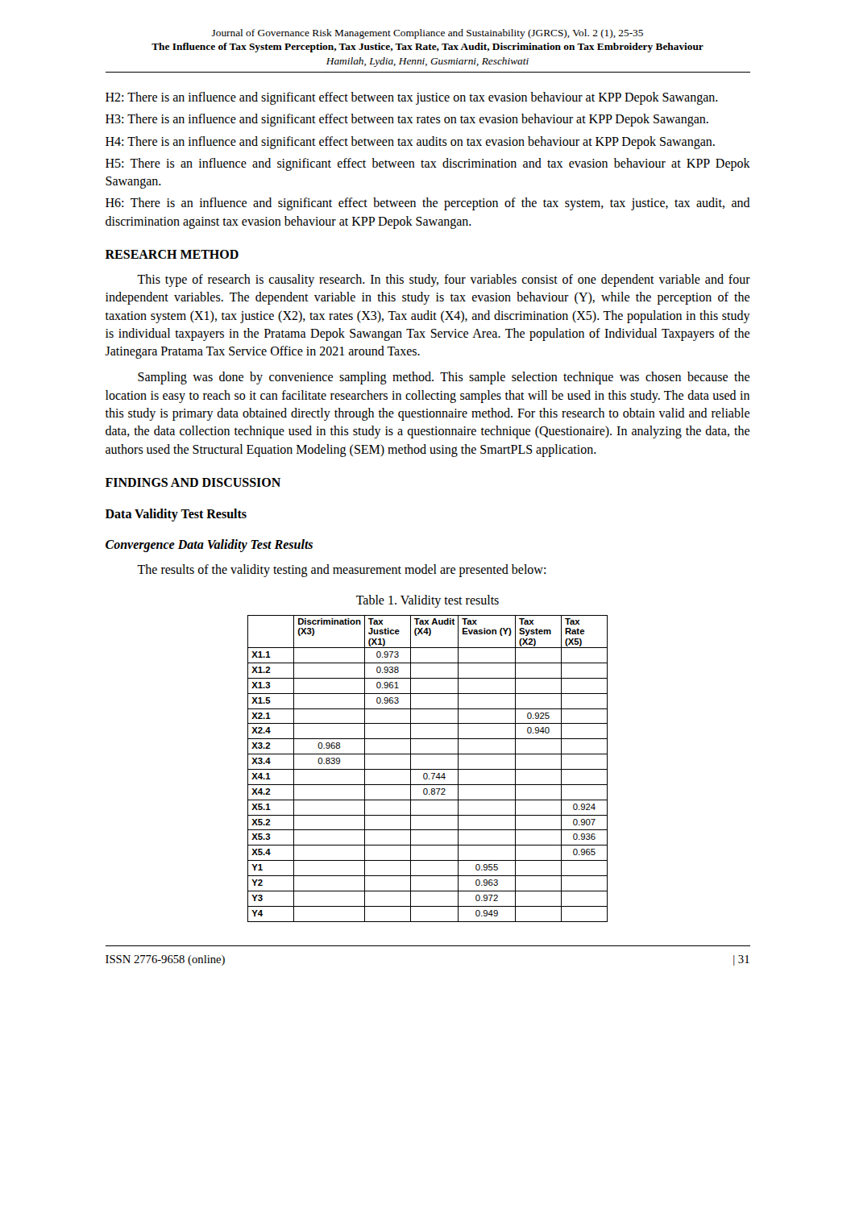Journal of Governance Risk Management Compliance and Sustainability (JGRCS), Vol. 2 (1), 25-35
The Influence of Tax System Perception, Tax Justice, Tax Rate, Tax Audit, Discrimination on Tax Embroidery Behaviour
Hamilah, Lydia, Henni, Gusmiarni, Reschiwati
H2: There is an influence and significant effect between tax justice on tax evasion behaviour at KPP Depok Sawangan.
H3: There is an influence and significant effect between tax rates on tax evasion behaviour at KPP Depok Sawangan.
H4: There is an influence and significant effect between tax audits on tax evasion behaviour at KPP Depok Sawangan.
H5: There is an influence and significant effect between tax discrimination and tax evasion behaviour at KPP Depok Sawangan.
H6: There is an influence and significant effect between the perception of the tax system, tax justice, tax audit, and discrimination against tax evasion behaviour at KPP Depok Sawangan.
RESEARCH METHOD
This type of research is causality research. In this study, four variables consist of one dependent variable and four independent variables. The dependent variable in this study is tax evasion behaviour (Y), while the perception of the taxation system (X1), tax justice (X2), tax rates (X3), Tax audit (X4), and discrimination (X5). The population in this study is individual taxpayers in the Pratama Depok Sawangan Tax Service Area. The population of Individual Taxpayers of the Jatinegara Pratama Tax Service Office in 2021 around Taxes.
Sampling was done by convenience sampling method. This sample selection technique was chosen because the location is easy to reach so it can facilitate researchers in collecting samples that will be used in this study. The data used in this study is primary data obtained directly through the questionnaire method. For this research to obtain valid and reliable data, the data collection technique used in this study is a questionnaire technique (Questionaire). In analyzing the data, the authors used the Structural Equation Modeling (SEM) method using the SmartPLS application.
FINDINGS AND DISCUSSION
Data Validity Test Results
Convergence Data Validity Test Results
The results of the validity testing and measurement model are presented below:
Table 1. Validity test results
| | Discrimination (X3) | Tax Justice (X1) | Tax Audit (X4) | Tax Evasion (Y) | Tax System (X2) | Tax Rate (X5) |
| --- | --- | --- | --- | --- | --- | --- |
| X1.1 | | 0.973 | | | | |
| X1.2 | | 0.938 | | | | |
| X1.3 | | 0.961 | | | | |
| X1.5 | | 0.963 | | | | |
| X2.1 | | | | | 0.925 | |
| X2.4 | | | | | 0.940 | |
| X3.2 | 0.968 | | | | | |
| X3.4 | 0.839 | | | | | |
| X4.1 | | | 0.744 | | | |
| X4.2 | | | 0.872 | | | |
| X5.1 | | | | | | 0.924 |
| X5.2 | | | | | | 0.907 |
| X5.3 | | | | | | 0.936 |
| X5.4 | | | | | | 0.965 |
| Y1 | | | | 0.955 | | |
| Y2 | | | | 0.963 | | |
| Y3 | | | | 0.972 | | |
| Y4 | | | | 0.949 | | |
ISSN 2776-9658 (online) | 31